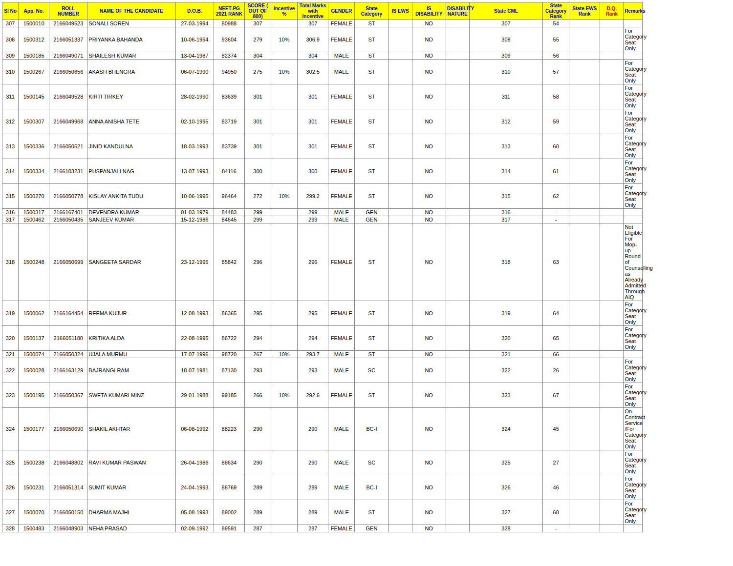| Sl No | App. No. | ROLL NUMBER | NAME OF THE CANDIDATE | D.O.B. | NEET-PG 2021 RANK | SCORE ( OUT OF 800) | Incentive % | Total Marks with Incentive | GENDER | State Category | IS EWS | IS DISABILITY | DISABILITY NATURE | State CML | State Category Rank | State EWS Rank | D.Q. Rank | Remarks |
| --- | --- | --- | --- | --- | --- | --- | --- | --- | --- | --- | --- | --- | --- | --- | --- | --- | --- | --- |
| 307 | 1500010 | 2166049523 | SONALI SOREN | 27-03-1994 | 80988 | 307 | | 307 | FEMALE | ST | | NO | | 307 | 54 | | | |
| 308 | 1500312 | 2166051337 | PRIYANKA BAHANDA | 10-06-1994 | 93604 | 279 | 10% | 306.9 | FEMALE | ST | | NO | | 308 | 55 | | | For Category Seat Only |
| 309 | 1500185 | 2166049071 | SHAILESH KUMAR | 13-04-1987 | 82374 | 304 | | 304 | MALE | ST | | NO | | 309 | 56 | | | |
| 310 | 1500267 | 2166050656 | AKASH BHENGRA | 06-07-1990 | 94950 | 275 | 10% | 302.5 | MALE | ST | | NO | | 310 | 57 | | | For Category Seat Only |
| 311 | 1500145 | 2166049528 | KIRTI TIRKEY | 28-02-1990 | 83639 | 301 | | 301 | FEMALE | ST | | NO | | 311 | 58 | | | For Category Seat Only |
| 312 | 1500307 | 2166049968 | ANNA ANISHA TETE | 02-10-1995 | 83719 | 301 | | 301 | FEMALE | ST | | NO | | 312 | 59 | | | For Category Seat Only |
| 313 | 1500336 | 2166050521 | JINID KANDULNA | 18-03-1993 | 83739 | 301 | | 301 | FEMALE | ST | | NO | | 313 | 60 | | | For Category Seat Only |
| 314 | 1500334 | 2166103231 | PUSPANJALI NAG | 13-07-1993 | 84116 | 300 | | 300 | FEMALE | ST | | NO | | 314 | 61 | | | For Category Seat Only |
| 315 | 1500270 | 2166050778 | KISLAY ANKITA TUDU | 10-06-1995 | 96464 | 272 | 10% | 299.2 | FEMALE | ST | | NO | | 315 | 62 | | | For Category Seat Only |
| 316 | 1500317 | 2166167401 | DEVENDRA KUMAR | 01-03-1979 | 84483 | 299 | | 299 | MALE | GEN | | NO | | 316 | - | | | |
| 317 | 1500462 | 2166050435 | SANJEEV KUMAR | 15-12-1986 | 84645 | 299 | | 299 | MALE | GEN | | NO | | 317 | - | | | |
| 318 | 1500248 | 2166050699 | SANGEETA SARDAR | 23-12-1995 | 85842 | 296 | | 296 | FEMALE | ST | | NO | | 318 | 63 | | | Not Eligible For Mop-up Round of Counselling as Already Admitted Through AIQ |
| 319 | 1500062 | 2166164454 | REEMA KUJUR | 12-08-1993 | 86365 | 295 | | 295 | FEMALE | ST | | NO | | 319 | 64 | | | For Category Seat Only |
| 320 | 1500137 | 2166051180 | KRITIKA ALDA | 22-08-1995 | 86722 | 294 | | 294 | FEMALE | ST | | NO | | 320 | 65 | | | For Category Seat Only |
| 321 | 1500074 | 2166050324 | UJALA MURMU | 17-07-1996 | 98720 | 267 | 10% | 293.7 | MALE | ST | | NO | | 321 | 66 | | | |
| 322 | 1500028 | 2166163129 | BAJRANGI RAM | 18-07-1981 | 87130 | 293 | | 293 | MALE | SC | | NO | | 322 | 26 | | | For Category Seat Only |
| 323 | 1500195 | 2166050367 | SWETA KUMARI MINZ | 29-01-1988 | 99185 | 266 | 10% | 292.6 | FEMALE | ST | | NO | | 323 | 67 | | | For Category Seat Only |
| 324 | 1500177 | 2166050690 | SHAKIL AKHTAR | 06-08-1992 | 88223 | 290 | | 290 | MALE | BC-I | | NO | | 324 | 45 | | | On Contract Service /For Category Seat Only |
| 325 | 1500238 | 2166048802 | RAVI KUMAR PASWAN | 26-04-1986 | 88634 | 290 | | 290 | MALE | SC | | NO | | 325 | 27 | | | For Category Seat Only |
| 326 | 1500231 | 2166051314 | SUMIT KUMAR | 24-04-1993 | 88769 | 289 | | 289 | MALE | BC-I | | NO | | 326 | 46 | | | For Category Seat Only |
| 327 | 1500070 | 2166050150 | DHARMA MAJHI | 05-08-1993 | 89002 | 289 | | 289 | MALE | ST | | NO | | 327 | 68 | | | For Category Seat Only |
| 328 | 1500483 | 2166048903 | NEHA PRASAD | 02-09-1992 | 89591 | 287 | | 287 | FEMALE | GEN | | NO | | 328 | - | | | |